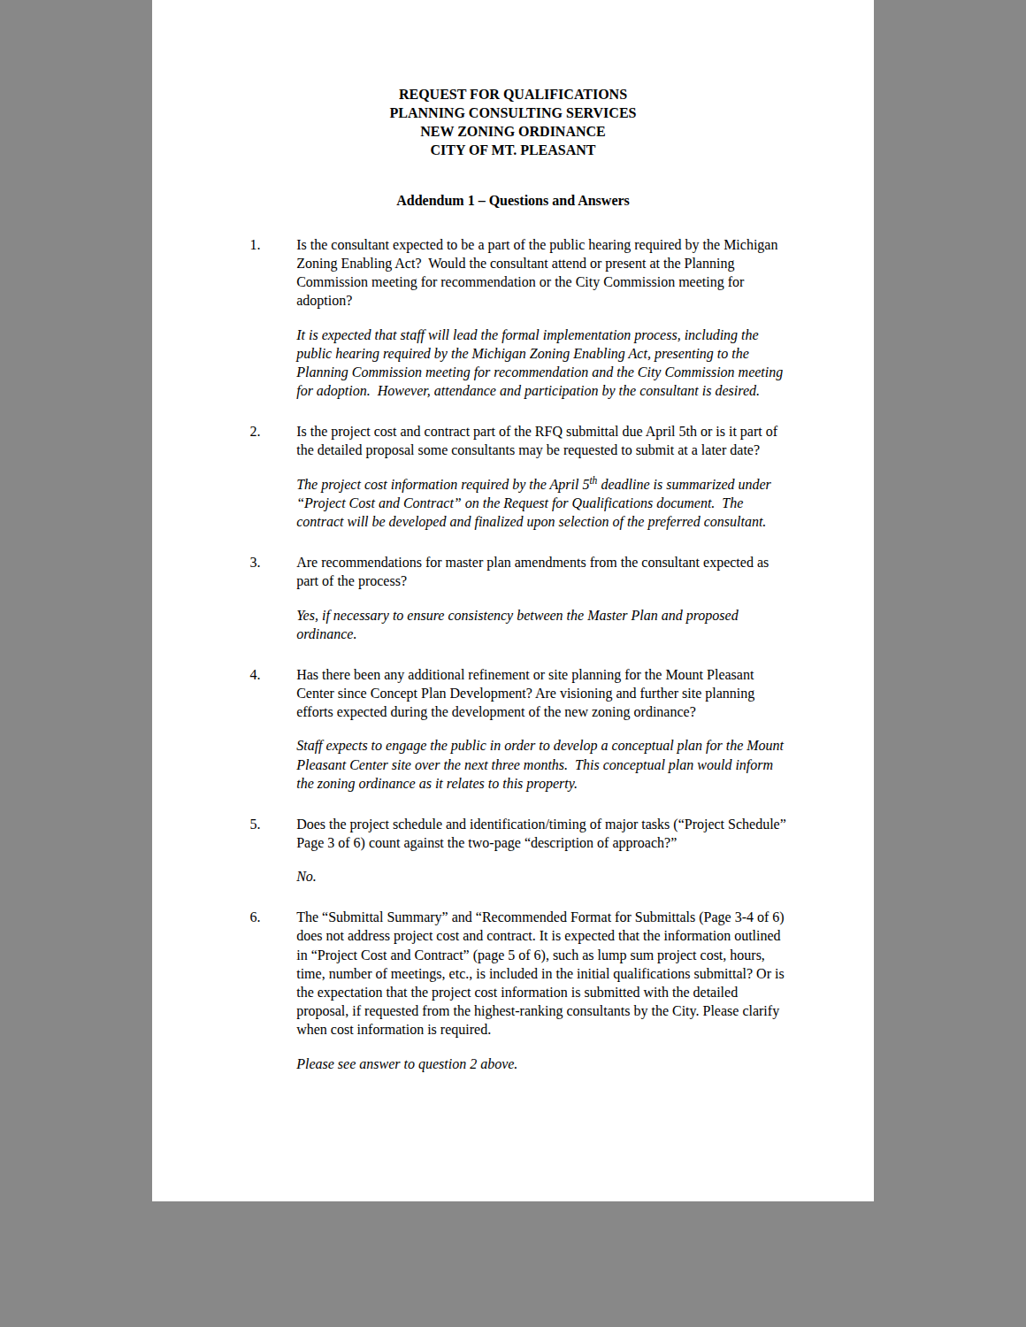REQUEST FOR QUALIFICATIONS
PLANNING CONSULTING SERVICES
NEW ZONING ORDINANCE
CITY OF MT. PLEASANT
Addendum 1 – Questions and Answers
Is the consultant expected to be a part of the public hearing required by the Michigan Zoning Enabling Act? Would the consultant attend or present at the Planning Commission meeting for recommendation or the City Commission meeting for adoption?
It is expected that staff will lead the formal implementation process, including the public hearing required by the Michigan Zoning Enabling Act, presenting to the Planning Commission meeting for recommendation and the City Commission meeting for adoption. However, attendance and participation by the consultant is desired.
Is the project cost and contract part of the RFQ submittal due April 5th or is it part of the detailed proposal some consultants may be requested to submit at a later date?
The project cost information required by the April 5th deadline is summarized under “Project Cost and Contract” on the Request for Qualifications document. The contract will be developed and finalized upon selection of the preferred consultant.
Are recommendations for master plan amendments from the consultant expected as part of the process?
Yes, if necessary to ensure consistency between the Master Plan and proposed ordinance.
Has there been any additional refinement or site planning for the Mount Pleasant Center since Concept Plan Development? Are visioning and further site planning efforts expected during the development of the new zoning ordinance?
Staff expects to engage the public in order to develop a conceptual plan for the Mount Pleasant Center site over the next three months. This conceptual plan would inform the zoning ordinance as it relates to this property.
Does the project schedule and identification/timing of major tasks (“Project Schedule” Page 3 of 6) count against the two-page “description of approach?”
No.
The “Submittal Summary” and “Recommended Format for Submittals (Page 3-4 of 6) does not address project cost and contract. It is expected that the information outlined in “Project Cost and Contract” (page 5 of 6), such as lump sum project cost, hours, time, number of meetings, etc., is included in the initial qualifications submittal? Or is the expectation that the project cost information is submitted with the detailed proposal, if requested from the highest-ranking consultants by the City. Please clarify when cost information is required.
Please see answer to question 2 above.